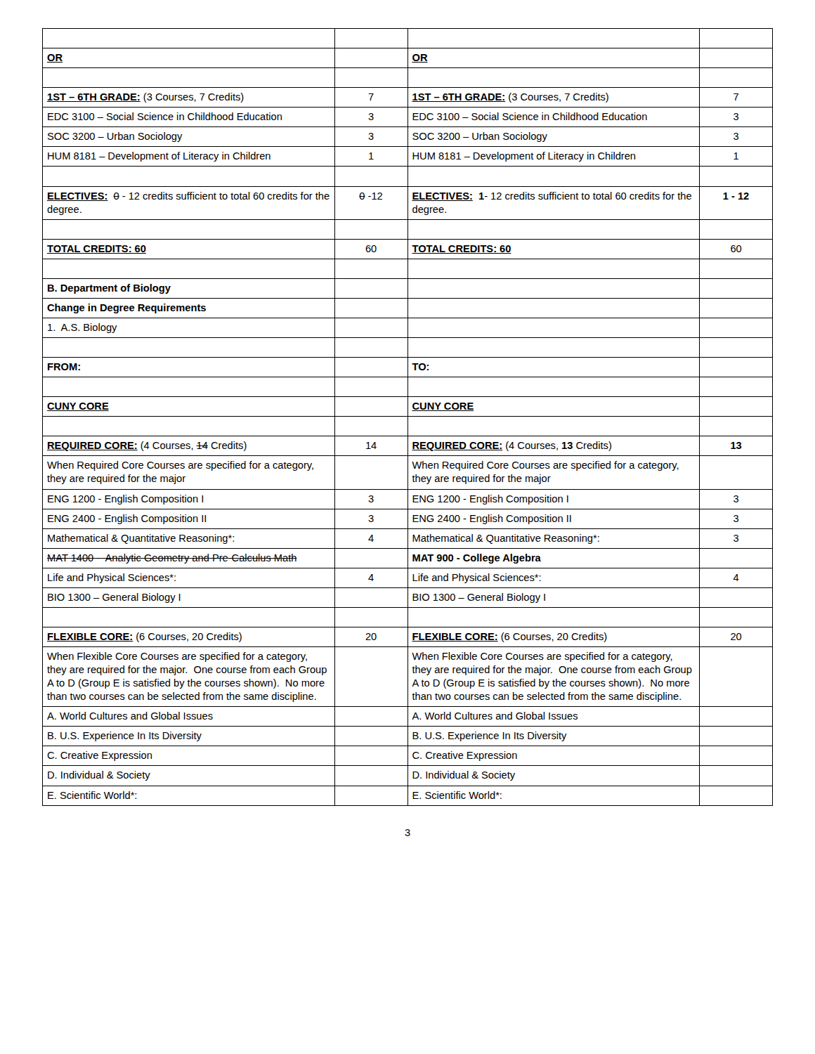| OR | | OR | |
| 1ST – 6TH GRADE: (3 Courses, 7 Credits) | 7 | 1ST – 6TH GRADE: (3 Courses, 7 Credits) | 7 |
| EDC 3100 – Social Science in Childhood Education | 3 | EDC 3100 – Social Science in Childhood Education | 3 |
| SOC 3200 – Urban Sociology | 3 | SOC 3200 – Urban Sociology | 3 |
| HUM 8181 – Development of Literacy in Children | 1 | HUM 8181 – Development of Literacy in Children | 1 |
| ELECTIVES: 0 - 12 credits sufficient to total 60 credits for the degree. | 0 -12 | ELECTIVES: 1 - 12 credits sufficient to total 60 credits for the degree. | 1 - 12 |
| TOTAL CREDITS: 60 | 60 | TOTAL CREDITS: 60 | 60 |
| B. Department of Biology | | | |
| Change in Degree Requirements | | | |
| 1. A.S. Biology | | | |
| FROM: | | TO: | |
| CUNY CORE | | CUNY CORE | |
| REQUIRED CORE: (4 Courses, 14 Credits) | 14 | REQUIRED CORE: (4 Courses, 13 Credits) | 13 |
| When Required Core Courses are specified for a category, they are required for the major | | When Required Core Courses are specified for a category, they are required for the major | |
| ENG 1200 - English Composition I | 3 | ENG 1200 - English Composition I | 3 |
| ENG 2400 - English Composition II | 3 | ENG 2400 - English Composition II | 3 |
| Mathematical & Quantitative Reasoning*: | 4 | Mathematical & Quantitative Reasoning*: | 3 |
| MAT 1400 - Analytic Geometry and Pre-Calculus Math | | MAT 900 - College Algebra | |
| Life and Physical Sciences*: | 4 | Life and Physical Sciences*: | 4 |
| BIO 1300 – General Biology I | | BIO 1300 – General Biology I | |
| FLEXIBLE CORE: (6 Courses, 20 Credits) | 20 | FLEXIBLE CORE: (6 Courses, 20 Credits) | 20 |
| When Flexible Core Courses are specified for a category, they are required for the major. One course from each Group A to D (Group E is satisfied by the courses shown). No more than two courses can be selected from the same discipline. | | When Flexible Core Courses are specified for a category, they are required for the major. One course from each Group A to D (Group E is satisfied by the courses shown). No more than two courses can be selected from the same discipline. | |
| A. World Cultures and Global Issues | | A. World Cultures and Global Issues | |
| B. U.S. Experience In Its Diversity | | B. U.S. Experience In Its Diversity | |
| C. Creative Expression | | C. Creative Expression | |
| D. Individual & Society | | D. Individual & Society | |
| E. Scientific World*: | | E. Scientific World*: | |
3